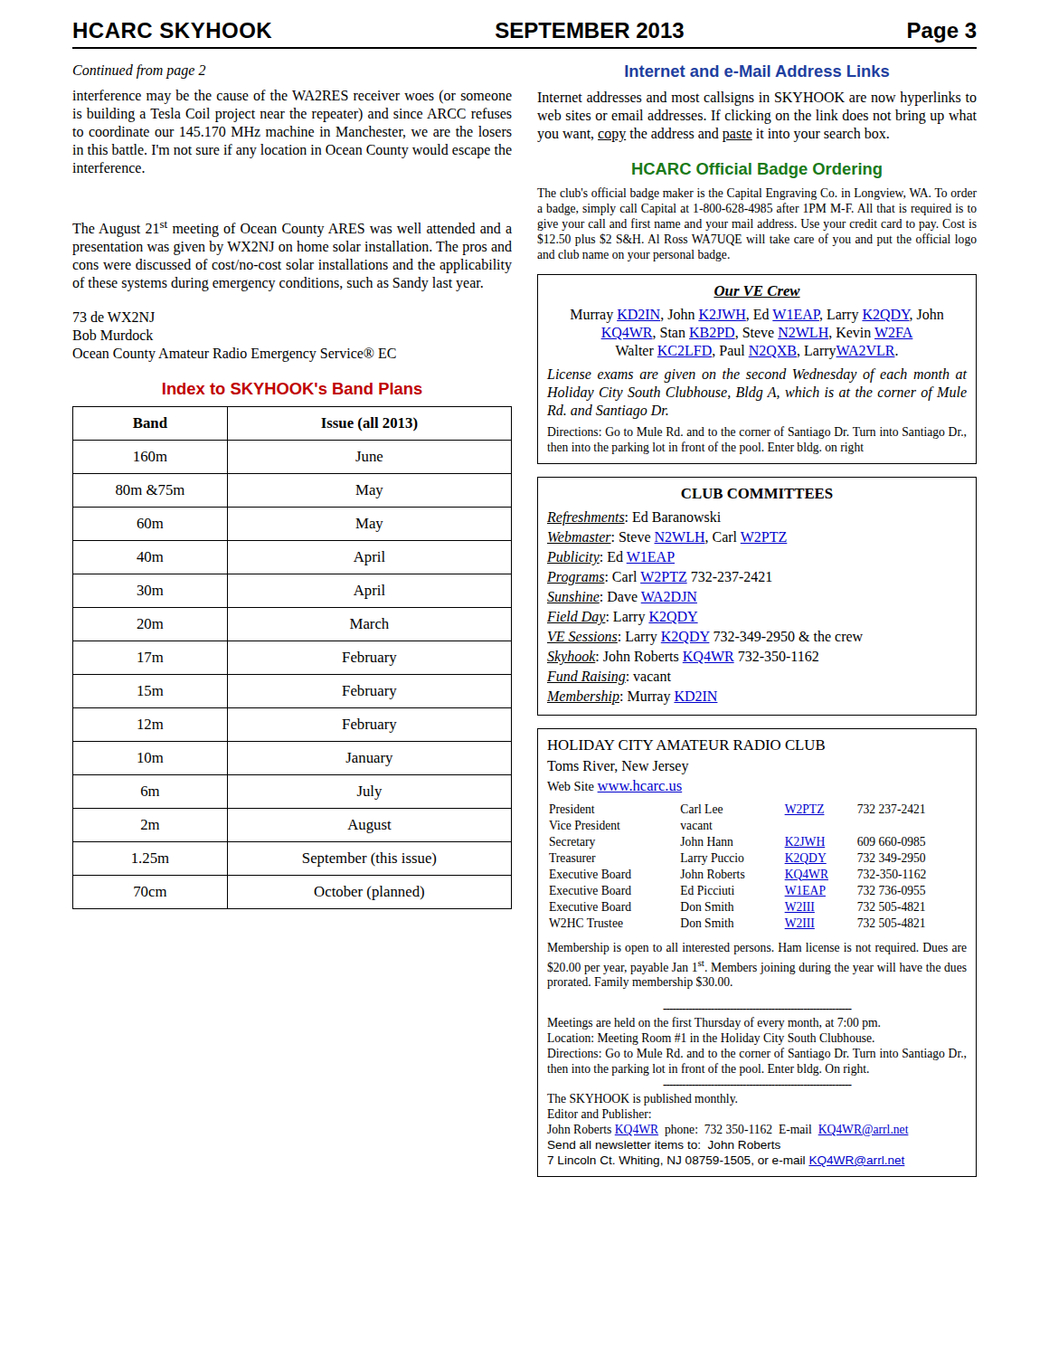HCARC SKYHOOK SEPTEMBER 2013 Page 3
Continued from page 2
interference may be the cause of the WA2RES receiver woes (or someone is building a Tesla Coil project near the repeater) and since ARCC refuses to coordinate our 145.170 MHz machine in Manchester, we are the losers in this battle. I'm not sure if any location in Ocean County would escape the interference.
The August 21st meeting of Ocean County ARES was well attended and a presentation was given by WX2NJ on home solar installation. The pros and cons were discussed of cost/no-cost solar installations and the applicability of these systems during emergency conditions, such as Sandy last year.
73 de WX2NJ
Bob Murdock
Ocean County Amateur Radio Emergency Service® EC
Index to SKYHOOK's Band Plans
| Band | Issue (all 2013) |
| --- | --- |
| 160m | June |
| 80m &75m | May |
| 60m | May |
| 40m | April |
| 30m | April |
| 20m | March |
| 17m | February |
| 15m | February |
| 12m | February |
| 10m | January |
| 6m | July |
| 2m | August |
| 1.25m | September (this issue) |
| 70cm | October (planned) |
Internet and e-Mail Address Links
Internet addresses and most callsigns in SKYHOOK are now hyperlinks to web sites or email addresses. If clicking on the link does not bring up what you want, copy the address and paste it into your search box.
HCARC Official Badge Ordering
The club's official badge maker is the Capital Engraving Co. in Longview, WA. To order a badge, simply call Capital at 1-800-628-4985 after 1PM M-F. All that is required is to give your call and first name and your mail address. Use your credit card to pay. Cost is $12.50 plus $2 S&H. Al Ross WA7UQE will take care of you and put the official logo and club name on your personal badge.
Our VE Crew
Murray KD2IN, John K2JWH, Ed W1EAP, Larry K2QDY, John KQ4WR, Stan KB2PD, Steve N2WLH, Kevin W2FA
Walter KC2LFD, Paul N2QXB, LarryWA2VLR.
License exams are given on the second Wednesday of each month at Holiday City South Clubhouse, Bldg A, which is at the corner of Mule Rd. and Santiago Dr.
Directions: Go to Mule Rd. and to the corner of Santiago Dr. Turn into Santiago Dr., then into the parking lot in front of the pool. Enter bldg. on right
CLUB COMMITTEES
Refreshments: Ed Baranowski
Webmaster: Steve N2WLH, Carl W2PTZ
Publicity: Ed W1EAP
Programs: Carl W2PTZ 732-237-2421
Sunshine: Dave WA2DJN
Field Day: Larry K2QDY
VE Sessions: Larry K2QDY 732-349-2950 & the crew
Skyhook: John Roberts KQ4WR 732-350-1162
Fund Raising: vacant
Membership: Murray KD2IN
HOLIDAY CITY AMATEUR RADIO CLUB
Toms River, New Jersey
Web Site www.hcarc.us
| President | Carl Lee | W2PTZ | 732 237-2421 |
| Vice President | vacant | | |
| Secretary | John Hann | K2JWH | 609 660-0985 |
| Treasurer | Larry Puccio | K2QDY | 732 349-2950 |
| Executive Board | John Roberts | KQ4WR | 732-350-1162 |
| Executive Board | Ed Picciuti | W1EAP | 732 736-0955 |
| Executive Board | Don Smith | W2III | 732 505-4821 |
| W2HC Trustee | Don Smith | W2III | 732 505-4821 |
Membership is open to all interested persons. Ham license is not required. Dues are $20.00 per year, payable Jan 1st. Members joining during the year will have the dues prorated. Family membership $30.00.
-----------------------------------------------------------
Meetings are held on the first Thursday of every month, at 7:00 pm.
Location: Meeting Room #1 in the Holiday City South Clubhouse.
Directions: Go to Mule Rd. and to the corner of Santiago Dr. Turn into Santiago Dr., then into the parking lot in front of the pool. Enter bldg. On right.
-----------------------------------------------------------
The SKYHOOK is published monthly.
Editor and Publisher:
John Roberts KQ4WR phone: 732 350-1162 E-mail KQ4WR@arrl.net
Send all newsletter items to: John Roberts
7 Lincoln Ct. Whiting, NJ 08759-1505, or e-mail KQ4WR@arrl.net